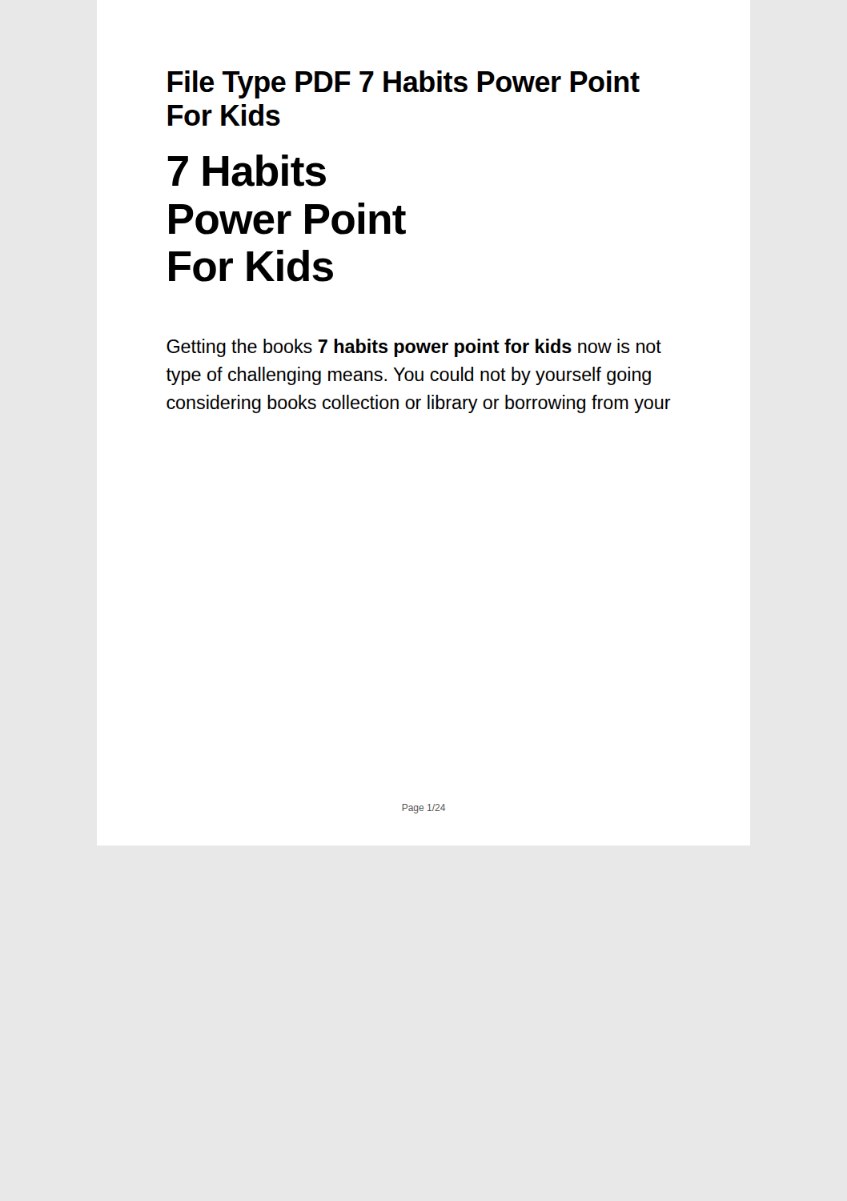File Type PDF 7 Habits Power Point For Kids
7 Habits
Power Point
For Kids
Getting the books 7 habits power point for kids now is not type of challenging means. You could not by yourself going considering books collection or library or borrowing from your
Page 1/24